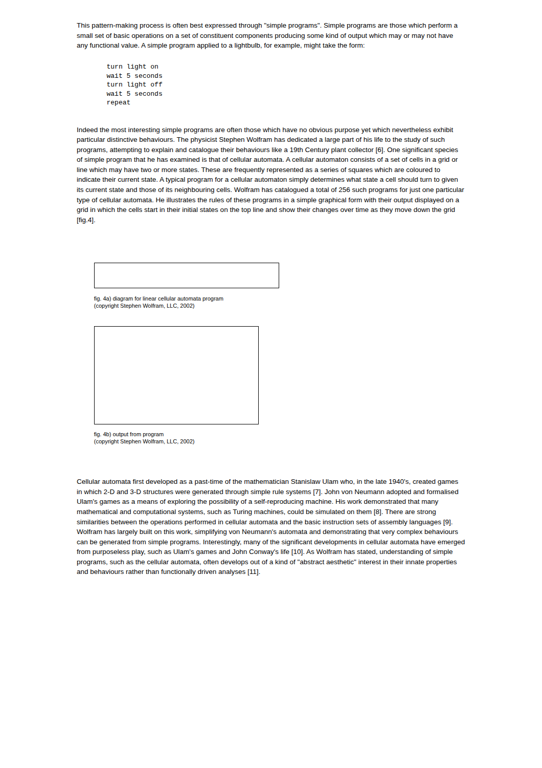This pattern-making process is often best expressed through "simple programs". Simple programs are those which perform a small set of basic operations on a set of constituent components producing some kind of output which may or may not have any functional value. A simple program applied to a lightbulb, for example, might take the form:
turn light on
wait 5 seconds
turn light off
wait 5 seconds
repeat
Indeed the most interesting simple programs are often those which have no obvious purpose yet which nevertheless exhibit particular distinctive behaviours. The physicist Stephen Wolfram has dedicated a large part of his life to the study of such programs, attempting to explain and catalogue their behaviours like a 19th Century plant collector [6]. One significant species of simple program that he has examined is that of cellular automata. A cellular automaton consists of a set of cells in a grid or line which may have two or more states. These are frequently represented as a series of squares which are coloured to indicate their current state. A typical program for a cellular automaton simply determines what state a cell should turn to given its current state and those of its neighbouring cells. Wolfram has catalogued a total of 256 such programs for just one particular type of cellular automata. He illustrates the rules of these programs in a simple graphical form with their output displayed on a grid in which the cells start in their initial states on the top line and show their changes over time as they move down the grid [fig.4].
fig. 4a) diagram for linear cellular automata program
(copyright Stephen Wolfram, LLC, 2002)
fig. 4b) output from program
(copyright Stephen Wolfram, LLC, 2002)
Cellular automata first developed as a past-time of the mathematician Stanislaw Ulam who, in the late 1940's, created games in which 2-D and 3-D structures were generated through simple rule systems [7]. John von Neumann adopted and formalised Ulam's games as a means of exploring the possibility of a self-reproducing machine. His work demonstrated that many mathematical and computational systems, such as Turing machines, could be simulated on them [8]. There are strong similarities between the operations performed in cellular automata and the basic instruction sets of assembly languages [9]. Wolfram has largely built on this work, simplifying von Neumann's automata and demonstrating that very complex behaviours can be generated from simple programs. Interestingly, many of the significant developments in cellular automata have emerged from purposeless play, such as Ulam's games and John Conway's life [10]. As Wolfram has stated, understanding of simple programs, such as the cellular automata, often develops out of a kind of "abstract aesthetic" interest in their innate properties and behaviours rather than functionally driven analyses [11].